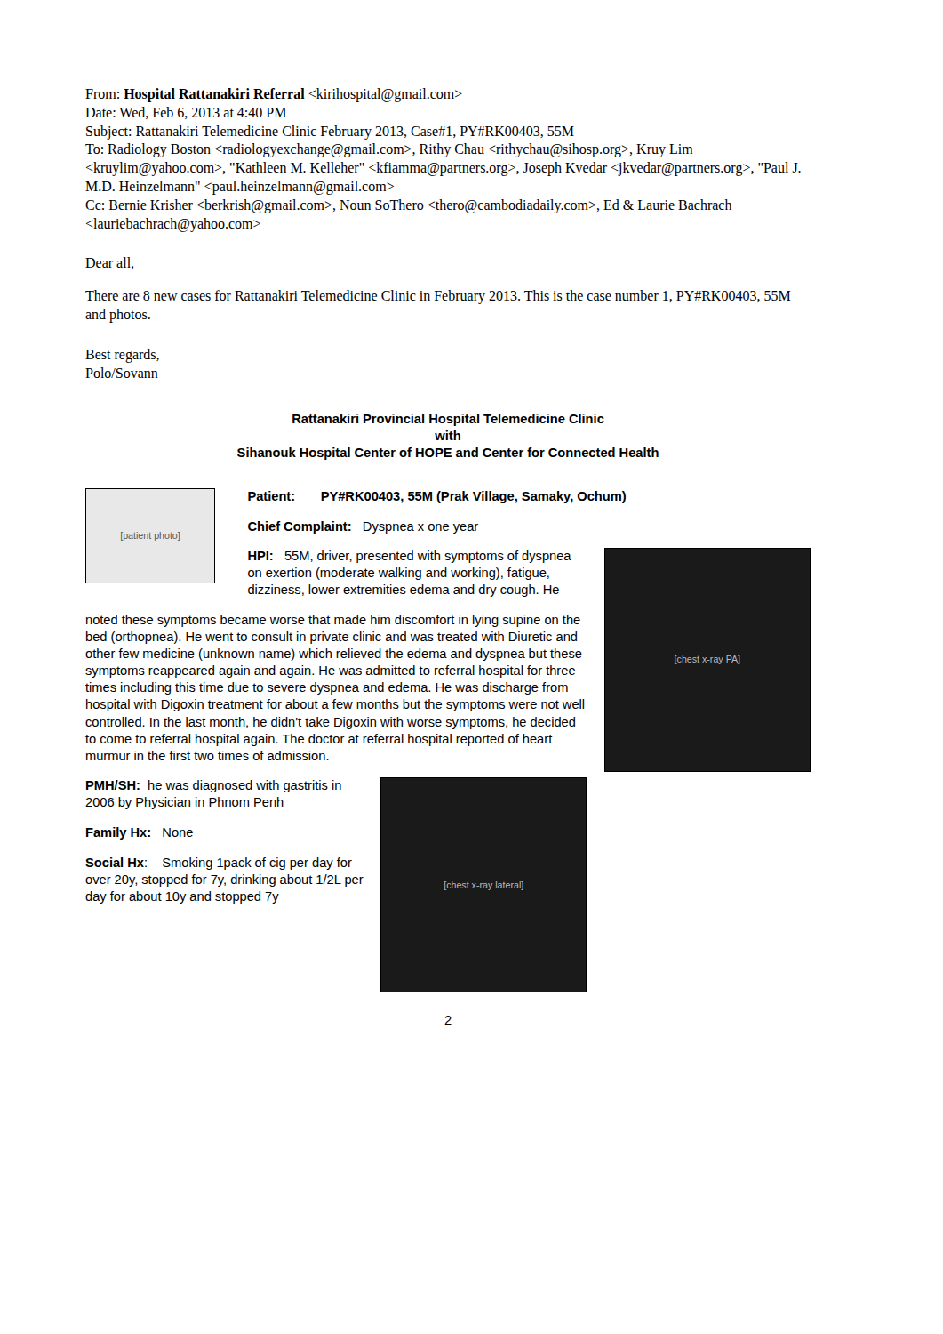From: Hospital Rattanakiri Referral <kirihospital@gmail.com>
Date: Wed, Feb 6, 2013 at 4:40 PM
Subject: Rattanakiri Telemedicine Clinic February 2013, Case#1, PY#RK00403, 55M
To: Radiology Boston <radiologyexchange@gmail.com>, Rithy Chau <rithychau@sihosp.org>, Kruy Lim <kruylim@yahoo.com>, "Kathleen M. Kelleher" <kfiamma@partners.org>, Joseph Kvedar <jkvedar@partners.org>, "Paul J. M.D. Heinzelmann" <paul.heinzelmann@gmail.com>
Cc: Bernie Krisher <berkrish@gmail.com>, Noun SoThero <thero@cambodiadaily.com>, Ed & Laurie Bachrach <lauriebachrach@yahoo.com>
Dear all,
There are 8 new cases for Rattanakiri Telemedicine Clinic in February 2013. This is the case number 1, PY#RK00403, 55M and photos.
Best regards,
Polo/Sovann
Rattanakiri Provincial Hospital Telemedicine Clinic
with
Sihanouk Hospital Center of HOPE and Center for Connected Health
[patient photo]
Patient: PY#RK00403, 55M (Prak Village, Samaky, Ochum)
Chief Complaint: Dyspnea x one year
[chest x-ray PA]
HPI: 55M, driver, presented with symptoms of dyspnea on exertion (moderate walking and working), fatigue, dizziness, lower extremities edema and dry cough. He
noted these symptoms became worse that made him discomfort in lying supine on the bed (orthopnea). He went to consult in private clinic and was treated with Diuretic and other few medicine (unknown name) which relieved the edema and dyspnea but these symptoms reappeared again and again. He was admitted to referral hospital for three times including this time due to severe dyspnea and edema. He was discharge from hospital with Digoxin treatment for about a few months but the symptoms were not well controlled. In the last month, he didn't take Digoxin with worse symptoms, he decided to come to referral hospital again. The doctor at referral hospital reported of heart murmur in the first two times of admission.
[chest x-ray lateral]
PMH/SH: he was diagnosed with gastritis in 2006 by Physician in Phnom Penh
Family Hx: None
Social Hx: Smoking 1pack of cig per day for over 20y, stopped for 7y, drinking about 1/2L per day for about 10y and stopped 7y
2